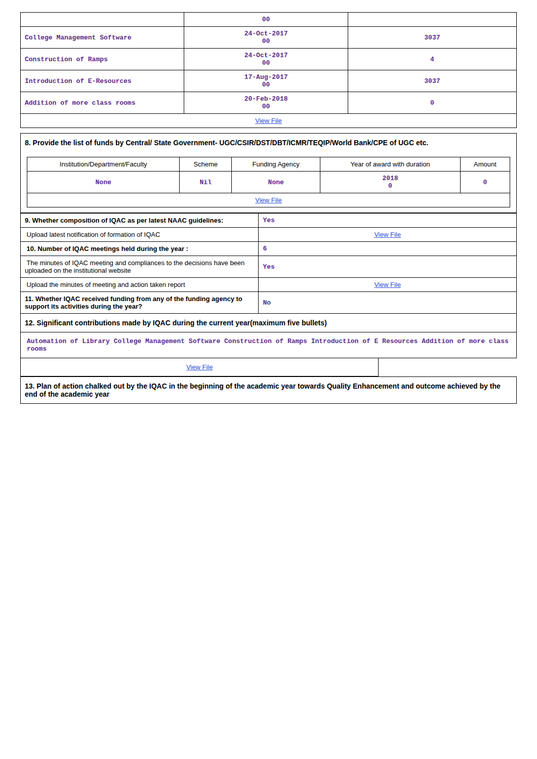| | 00 | |
| College Management Software | 24-Oct-2017 00 | 3037 |
| Construction of Ramps | 24-Oct-2017 00 | 4 |
| Introduction of E-Resources | 17-Aug-2017 00 | 3037 |
| Addition of more class rooms | 20-Feb-2018 00 | 0 |
| View File |
8. Provide the list of funds by Central/ State Government- UGC/CSIR/DST/DBT/ICMR/TEQIP/World Bank/CPE of UGC etc.
| Institution/Department/Faculty | Scheme | Funding Agency | Year of award with duration | Amount |
| --- | --- | --- | --- | --- |
| None | Nil | None | 2018 0 | 0 |
| View File |
| 9. Whether composition of IQAC as per latest NAAC guidelines: | Yes |
| Upload latest notification of formation of IQAC | View File |
| 10. Number of IQAC meetings held during the year : | 6 |
| The minutes of IQAC meeting and compliances to the decisions have been uploaded on the institutional website | Yes |
| Upload the minutes of meeting and action taken report | View File |
| 11. Whether IQAC received funding from any of the funding agency to support its activities during the year? | No |
| 12. Significant contributions made by IQAC during the current year(maximum five bullets) |
Automation of Library College Management Software Construction of Ramps Introduction of E Resources Addition of more class rooms
View File
| 13. Plan of action chalked out by the IQAC in the beginning of the academic year towards Quality Enhancement and outcome achieved by the end of the academic year |